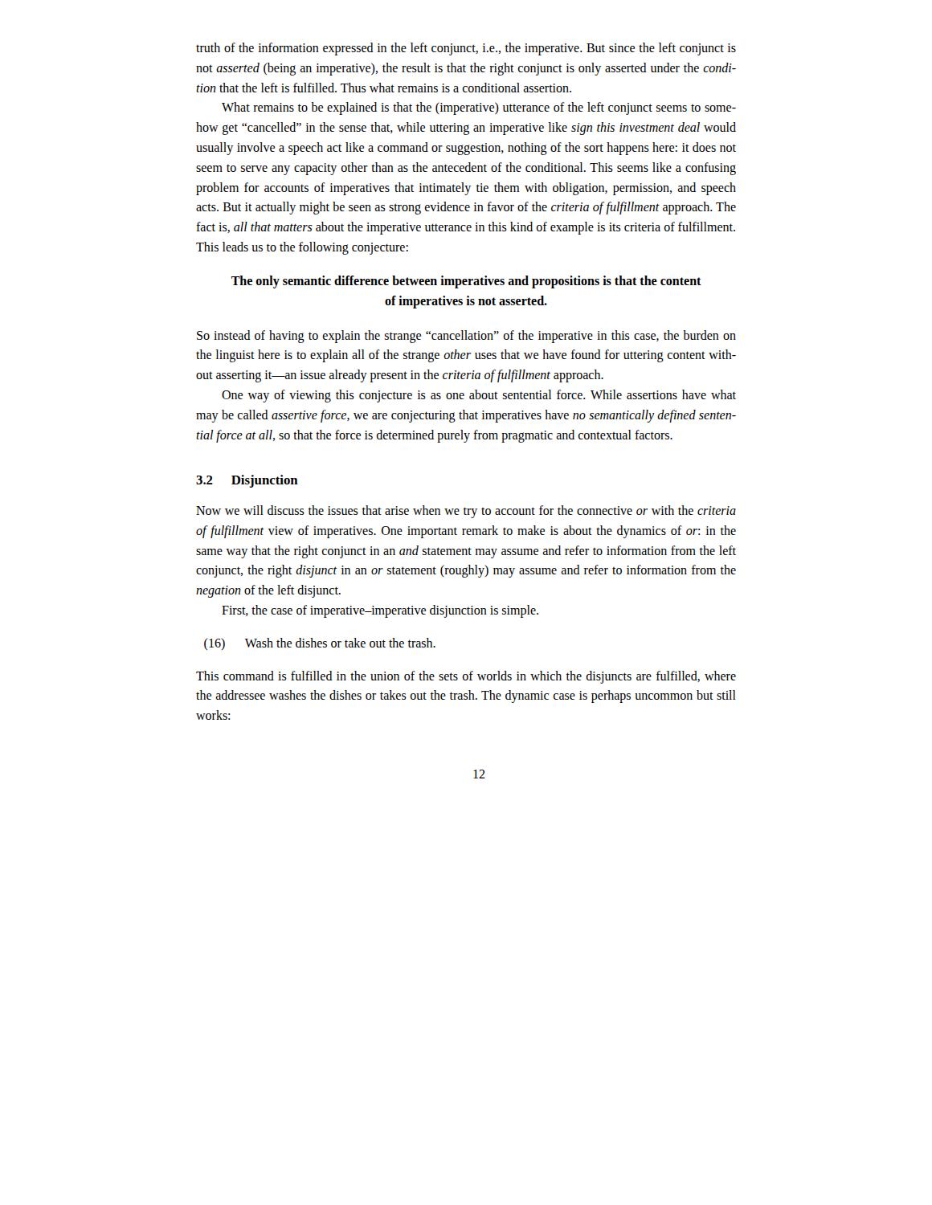truth of the information expressed in the left conjunct, i.e., the imperative. But since the left conjunct is not asserted (being an imperative), the result is that the right conjunct is only asserted under the condition that the left is fulfilled. Thus what remains is a conditional assertion.
What remains to be explained is that the (imperative) utterance of the left conjunct seems to somehow get “cancelled” in the sense that, while uttering an imperative like sign this investment deal would usually involve a speech act like a command or suggestion, nothing of the sort happens here: it does not seem to serve any capacity other than as the antecedent of the conditional. This seems like a confusing problem for accounts of imperatives that intimately tie them with obligation, permission, and speech acts. But it actually might be seen as strong evidence in favor of the criteria of fulfillment approach. The fact is, all that matters about the imperative utterance in this kind of example is its criteria of fulfillment. This leads us to the following conjecture:
The only semantic difference between imperatives and propositions is that the content of imperatives is not asserted.
So instead of having to explain the strange “cancellation” of the imperative in this case, the burden on the linguist here is to explain all of the strange other uses that we have found for uttering content without asserting it—an issue already present in the criteria of fulfillment approach.
One way of viewing this conjecture is as one about sentential force. While assertions have what may be called assertive force, we are conjecturing that imperatives have no semantically defined sentential force at all, so that the force is determined purely from pragmatic and contextual factors.
3.2 Disjunction
Now we will discuss the issues that arise when we try to account for the connective or with the criteria of fulfillment view of imperatives. One important remark to make is about the dynamics of or: in the same way that the right conjunct in an and statement may assume and refer to information from the left conjunct, the right disjunct in an or statement (roughly) may assume and refer to information from the negation of the left disjunct.
First, the case of imperative–imperative disjunction is simple.
(16)
Wash the dishes or take out the trash.
This command is fulfilled in the union of the sets of worlds in which the disjuncts are fulfilled, where the addressee washes the dishes or takes out the trash. The dynamic case is perhaps uncommon but still works:
12